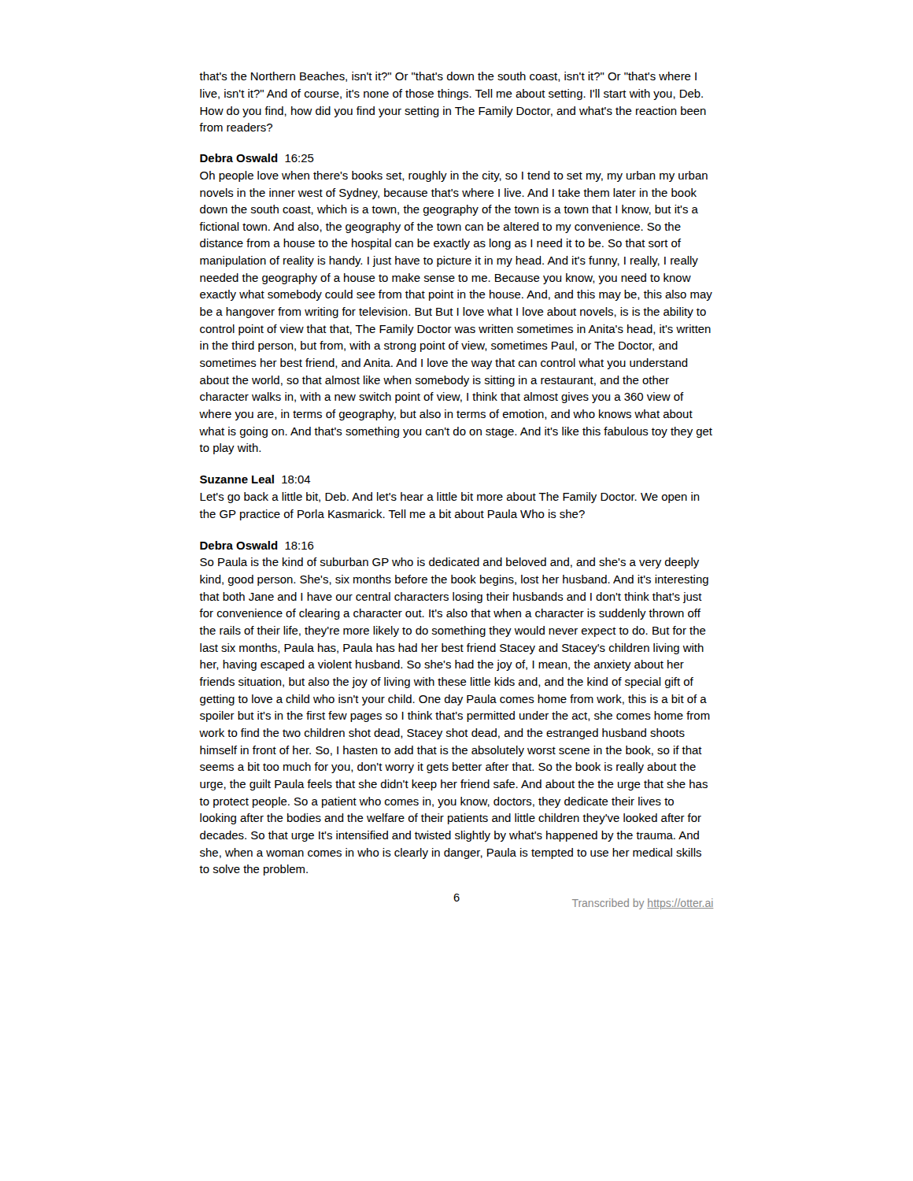that's the Northern Beaches, isn't it?" Or "that's down the south coast, isn't it?" Or "that's where I live, isn't it?" And of course, it's none of those things. Tell me about setting. I'll start with you, Deb. How do you find, how did you find your setting in The Family Doctor, and what's the reaction been from readers?
Debra Oswald 16:25
Oh people love when there's books set, roughly in the city, so I tend to set my, my urban my urban novels in the inner west of Sydney, because that's where I live. And I take them later in the book down the south coast, which is a town, the geography of the town is a town that I know, but it's a fictional town. And also, the geography of the town can be altered to my convenience. So the distance from a house to the hospital can be exactly as long as I need it to be. So that sort of manipulation of reality is handy. I just have to picture it in my head. And it's funny, I really, I really needed the geography of a house to make sense to me. Because you know, you need to know exactly what somebody could see from that point in the house. And, and this may be, this also may be a hangover from writing for television. But But I love what I love about novels, is is the ability to control point of view that that, The Family Doctor was written sometimes in Anita's head, it's written in the third person, but from, with a strong point of view, sometimes Paul, or The Doctor, and sometimes her best friend, and Anita. And I love the way that can control what you understand about the world, so that almost like when somebody is sitting in a restaurant, and the other character walks in, with a new switch point of view, I think that almost gives you a 360 view of where you are, in terms of geography, but also in terms of emotion, and who knows what about what is going on. And that's something you can't do on stage. And it's like this fabulous toy they get to play with.
Suzanne Leal 18:04
Let's go back a little bit, Deb. And let's hear a little bit more about The Family Doctor. We open in the GP practice of Porla Kasmarick. Tell me a bit about Paula Who is she?
Debra Oswald 18:16
So Paula is the kind of suburban GP who is dedicated and beloved and, and she's a very deeply kind, good person. She's, six months before the book begins, lost her husband. And it's interesting that both Jane and I have our central characters losing their husbands and I don't think that's just for convenience of clearing a character out. It's also that when a character is suddenly thrown off the rails of their life, they're more likely to do something they would never expect to do. But for the last six months, Paula has, Paula has had her best friend Stacey and Stacey's children living with her, having escaped a violent husband. So she's had the joy of, I mean, the anxiety about her friends situation, but also the joy of living with these little kids and, and the kind of special gift of getting to love a child who isn't your child. One day Paula comes home from work, this is a bit of a spoiler but it's in the first few pages so I think that's permitted under the act, she comes home from work to find the two children shot dead, Stacey shot dead, and the estranged husband shoots himself in front of her. So, I hasten to add that is the absolutely worst scene in the book, so if that seems a bit too much for you, don't worry it gets better after that. So the book is really about the urge, the guilt Paula feels that she didn't keep her friend safe. And about the the urge that she has to protect people. So a patient who comes in, you know, doctors, they dedicate their lives to looking after the bodies and the welfare of their patients and little children they've looked after for decades. So that urge It's intensified and twisted slightly by what's happened by the trauma. And she, when a woman comes in who is clearly in danger, Paula is tempted to use her medical skills to solve the problem.
6
Transcribed by https://otter.ai